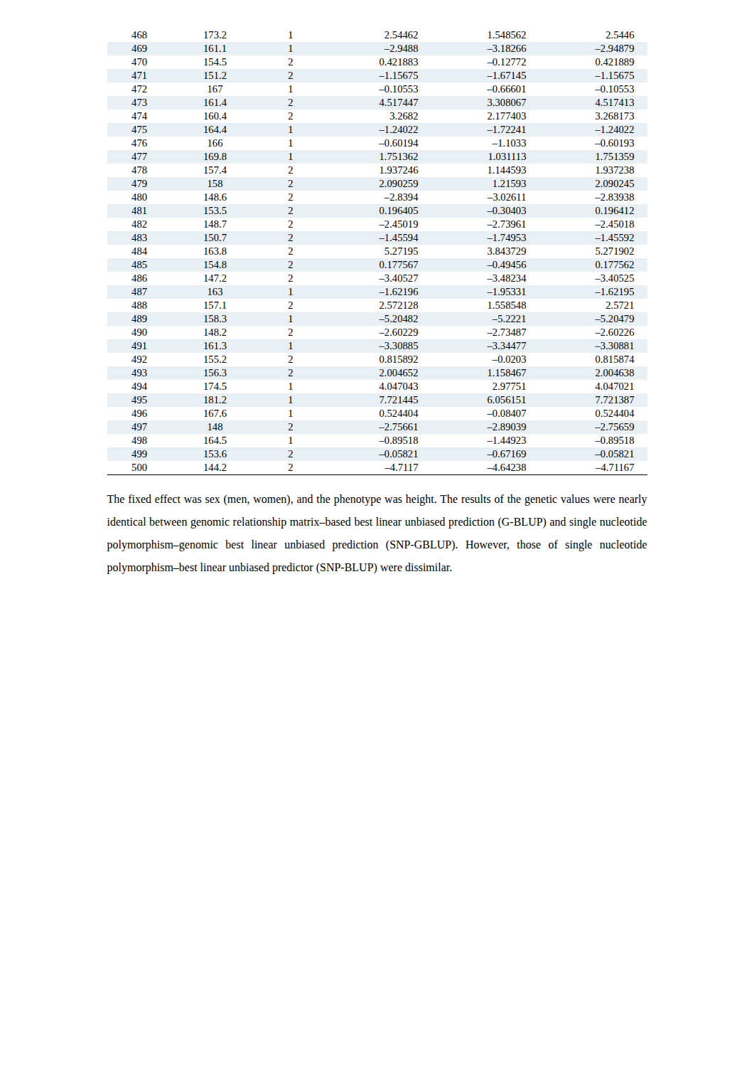| 468 | 173.2 | 1 | 2.54462 | 1.548562 | 2.5446 |
| 469 | 161.1 | 1 | –2.9488 | –3.18266 | –2.94879 |
| 470 | 154.5 | 2 | 0.421883 | –0.12772 | 0.421889 |
| 471 | 151.2 | 2 | –1.15675 | –1.67145 | –1.15675 |
| 472 | 167 | 1 | –0.10553 | –0.66601 | –0.10553 |
| 473 | 161.4 | 2 | 4.517447 | 3.308067 | 4.517413 |
| 474 | 160.4 | 2 | 3.2682 | 2.177403 | 3.268173 |
| 475 | 164.4 | 1 | –1.24022 | –1.72241 | –1.24022 |
| 476 | 166 | 1 | –0.60194 | –1.1033 | –0.60193 |
| 477 | 169.8 | 1 | 1.751362 | 1.031113 | 1.751359 |
| 478 | 157.4 | 2 | 1.937246 | 1.144593 | 1.937238 |
| 479 | 158 | 2 | 2.090259 | 1.21593 | 2.090245 |
| 480 | 148.6 | 2 | –2.8394 | –3.02611 | –2.83938 |
| 481 | 153.5 | 2 | 0.196405 | –0.30403 | 0.196412 |
| 482 | 148.7 | 2 | –2.45019 | –2.73961 | –2.45018 |
| 483 | 150.7 | 2 | –1.45594 | –1.74953 | –1.45592 |
| 484 | 163.8 | 2 | 5.27195 | 3.843729 | 5.271902 |
| 485 | 154.8 | 2 | 0.177567 | –0.49456 | 0.177562 |
| 486 | 147.2 | 2 | –3.40527 | –3.48234 | –3.40525 |
| 487 | 163 | 1 | –1.62196 | –1.95331 | –1.62195 |
| 488 | 157.1 | 2 | 2.572128 | 1.558548 | 2.5721 |
| 489 | 158.3 | 1 | –5.20482 | –5.2221 | –5.20479 |
| 490 | 148.2 | 2 | –2.60229 | –2.73487 | –2.60226 |
| 491 | 161.3 | 1 | –3.30885 | –3.34477 | –3.30881 |
| 492 | 155.2 | 2 | 0.815892 | –0.0203 | 0.815874 |
| 493 | 156.3 | 2 | 2.004652 | 1.158467 | 2.004638 |
| 494 | 174.5 | 1 | 4.047043 | 2.97751 | 4.047021 |
| 495 | 181.2 | 1 | 7.721445 | 6.056151 | 7.721387 |
| 496 | 167.6 | 1 | 0.524404 | –0.08407 | 0.524404 |
| 497 | 148 | 2 | –2.75661 | –2.89039 | –2.75659 |
| 498 | 164.5 | 1 | –0.89518 | –1.44923 | –0.89518 |
| 499 | 153.6 | 2 | –0.05821 | –0.67169 | –0.05821 |
| 500 | 144.2 | 2 | –4.7117 | –4.64238 | –4.71167 |
The fixed effect was sex (men, women), and the phenotype was height. The results of the genetic values were nearly identical between genomic relationship matrix–based best linear unbiased prediction (G-BLUP) and single nucleotide polymorphism–genomic best linear unbiased prediction (SNP-GBLUP). However, those of single nucleotide polymorphism–best linear unbiased predictor (SNP-BLUP) were dissimilar.